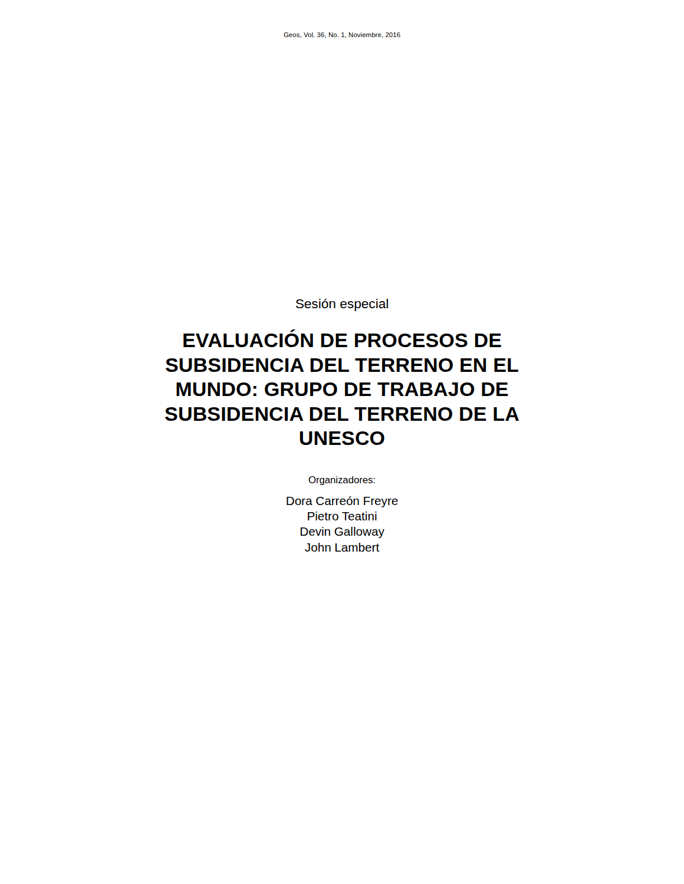Geos, Vol. 36, No. 1, Noviembre, 2016
Sesión especial
EVALUACIÓN DE PROCESOS DE SUBSIDENCIA DEL TERRENO EN EL MUNDO: GRUPO DE TRABAJO DE SUBSIDENCIA DEL TERRENO DE LA UNESCO
Organizadores:
Dora Carreón Freyre Pietro Teatini Devin Galloway John Lambert